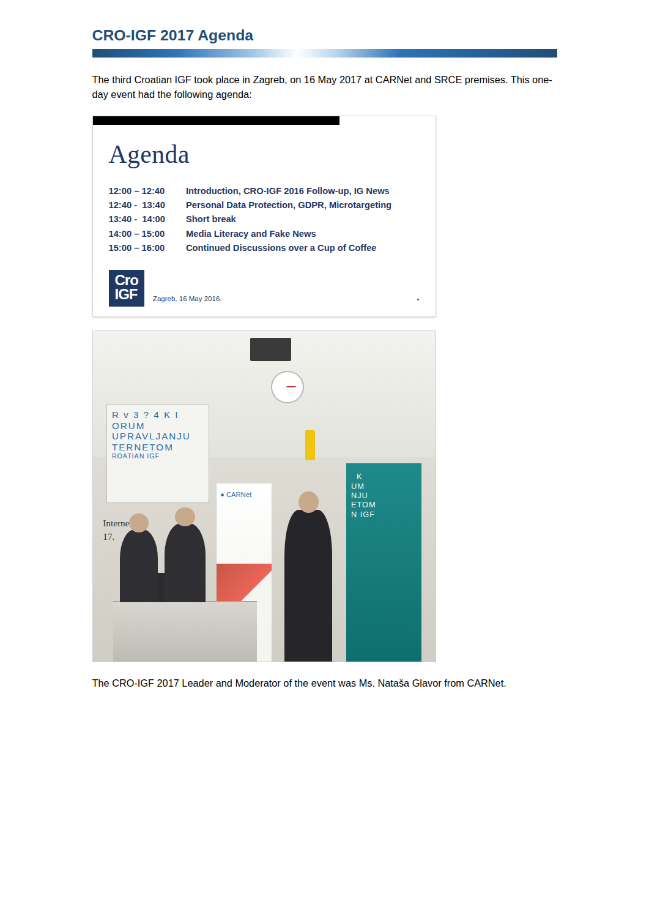CRO-IGF 2017 Agenda
The third Croatian IGF took place in Zagreb, on 16 May 2017 at CARNet and SRCE premises. This one-day event had the following agenda:
Agenda
| 12:00 – 12:40 | Introduction, CRO-IGF 2016 Follow-up, IG News |
| 12:40 - 13:40 | Personal Data Protection, GDPR, Microtargeting |
| 13:40 - 14:00 | Short break |
| 14:00 – 15:00 | Media Literacy and Fake News |
| 15:00 – 16:00 | Continued Discussions over a Cup of Coffee |
Cro
IGF
Zagreb, 16 May 2016.
•
R v 3 ? 4 K I ORUM UPRAVLJANJU TERNETOM ROATIAN IGF
Internetom
17.
● CARNet
K
UM
NJU
ETOM
N IGF
The CRO-IGF 2017 Leader and Moderator of the event was Ms. Nataša Glavor from CARNet.